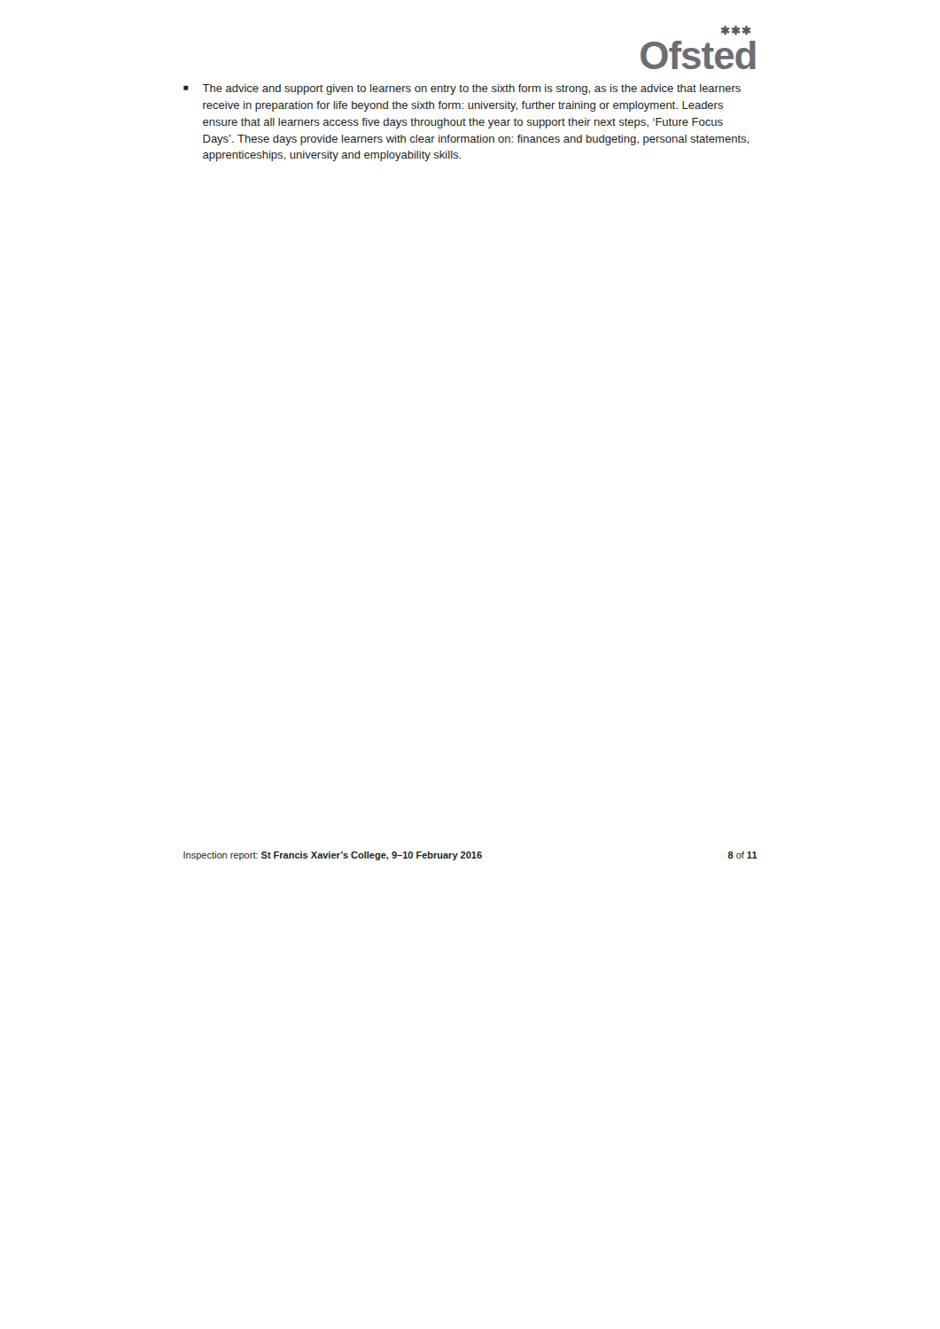✱✱✱
Ofsted
The advice and support given to learners on entry to the sixth form is strong, as is the advice that learners receive in preparation for life beyond the sixth form: university, further training or employment. Leaders ensure that all learners access five days throughout the year to support their next steps, ‘Future Focus Days’. These days provide learners with clear information on: finances and budgeting, personal statements, apprenticeships, university and employability skills.
Inspection report: St Francis Xavier’s College, 9–10 February 2016
8 of 11